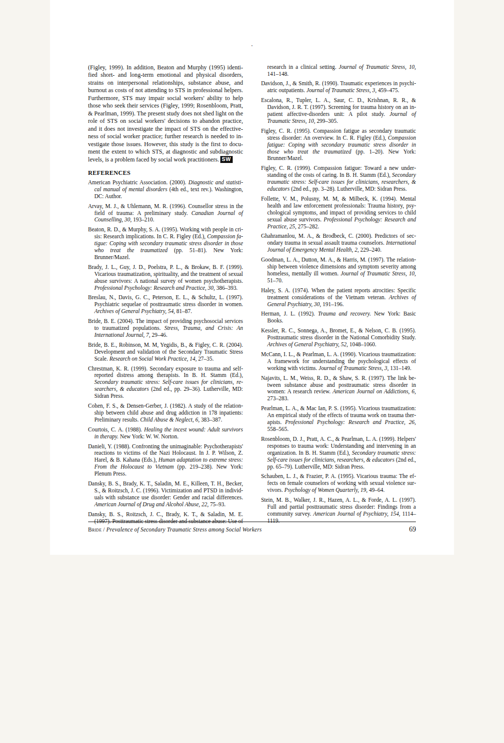.
(Figley, 1999). In addition, Beaton and Murphy (1995) identified short- and long-term emotional and physical disorders, strains on interpersonal relationships, substance abuse, and burnout as costs of not attending to STS in professional helpers. Furthermore, STS may impair social workers' ability to help those who seek their services (Figley, 1999; Rosenbloom, Pratt, & Pearlman, 1999). The present study does not shed light on the role of STS on social workers' decisions to abandon practice, and it does not investigate the impact of STS on the effectiveness of social worker practice; further research is needed to investigate those issues. However, this study is the first to document the extent to which STS, at diagnostic and subdiagnostic levels, is a problem faced by social work practitioners.SW
References
American Psychiatric Association. (2000). Diagnostic and statistical manual of mental disorders (4th ed., text rev.). Washington, DC: Author.
Arvay, M. J., & Uhlemann, M. R. (1996). Counsellor stress in the field of trauma: A preliminary study. Canadian Journal of Counselling, 30, 193–210.
Beaton, R. D., & Murphy, S. A. (1995). Working with people in crisis: Research implications. In C. R. Figley (Ed.), Compassion fatigue: Coping with secondary traumatic stress disorder in those who treat the traumatized (pp. 51–81). New York: Brunner/Mazel.
Brady, J. L., Guy, J. D., Poelstra, P. L., & Brokaw, B. F. (1999). Vicarious traumatization, spirituality, and the treatment of sexual abuse survivors: A national survey of women psychotherapists. Professional Psychology: Research and Practice, 30, 386–393.
Breslau, N., Davis, G. C., Peterson, E. L., & Schultz, L. (1997). Psychiatric sequelae of posttraumatic stress disorder in women. Archives of General Psychiatry, 54, 81–87.
Bride, B. E. (2004). The impact of providing psychosocial services to traumatized populations. Stress, Trauma, and Crisis: An International Journal, 7, 29–46.
Bride, B. E., Robinson, M. M, Yegidis, B., & Figley, C. R. (2004). Development and validation of the Secondary Traumatic Stress Scale. Research on Social Work Practice, 14, 27–35.
Chrestman, K. R. (1999). Secondary exposure to trauma and self-reported distress among therapists. In B. H. Stamm (Ed.), Secondary traumatic stress: Self-care issues for clinicians, researchers, & educators (2nd ed., pp. 29–36). Lutherville, MD: Sidran Press.
Cohen, F. S., & Densen-Gerber, J. (1982). A study of the relationship between child abuse and drug addiction in 178 inpatients: Preliminary results. Child Abuse & Neglect, 6, 383–387.
Courtois, C. A. (1988). Healing the incest wound: Adult survivors in therapy. New York: W. W. Norton.
Danieli, Y. (1988). Confronting the unimaginable: Psychotherapists' reactions to victims of the Nazi Holocaust. In J. P. Wilson, Z. Harel, & B. Kahana (Eds.), Human adaptation to extreme stress: From the Holocaust to Vietnam (pp. 219–238). New York: Plenum Press.
Dansky, B. S., Brady, K. T., Saladin, M. E., Killeen, T. H., Becker, S., & Roitzsch, J. C. (1996). Victimization and PTSD in individuals with substance use disorder: Gender and racial differences. American Journal of Drug and Alcohol Abuse, 22, 75–93.
Dansky, B. S., Roitzsch, J. C., Brady, K. T., & Saladin, M. E. (1997). Posttraumatic stress disorder and substance abuse: Use of research in a clinical setting. Journal of Traumatic Stress, 10, 141–148.
Davidson, J., & Smith, R. (1990). Traumatic experiences in psychiatric outpatients. Journal of Traumatic Stress, 3, 459–475.
Escalona, R., Tupler, L. A., Saur, C. D., Krishnan, R. R., & Davidson, J. R. T. (1997). Screening for trauma history on an inpatient affective-disorders unit: A pilot study. Journal of Traumatic Stress, 10, 299–305.
Figley, C. R. (1995). Compassion fatigue as secondary traumatic stress disorder: An overview. In C. R. Figley (Ed.), Compassion fatigue: Coping with secondary traumatic stress disorder in those who treat the traumatized (pp. 1–20). New York: Brunner/Mazel.
Figley, C. R. (1999). Compassion fatigue: Toward a new understanding of the costs of caring. In B. H. Stamm (Ed.), Secondary traumatic stress: Self-care issues for clinicians, researchers, & educators (2nd ed., pp. 3–28). Lutherville, MD: Sidran Press.
Follette, V. M., Polusny, M. M, & Milbeck, K. (1994). Mental health and law enforcement professionals: Trauma history, psychological symptoms, and impact of providing services to child sexual abuse survivors. Professional Psychology: Research and Practice, 25, 275–282.
Ghahramanlou, M. A., & Brodbeck, C. (2000). Predictors of secondary trauma in sexual assault trauma counselors. International Journal of Emergency Mental Health, 2, 229–240.
Goodman, L. A., Dutton, M. A., & Harris, M. (1997). The relationship between violence dimensions and symptom severity among homeless, mentally ill women. Journal of Traumatic Stress, 10, 51–70.
Haley, S. A. (1974). When the patient reports atrocities: Specific treatment considerations of the Vietnam veteran. Archives of General Psychiatry, 30, 191–196.
Herman, J. L. (1992). Trauma and recovery. New York: Basic Books.
Kessler, R. C., Sonnega, A., Bromet, E., & Nelson, C. B. (1995). Posttraumatic stress disorder in the National Comorbidity Study. Archives of General Psychiatry, 52, 1048–1060.
McCann, I. L., & Pearlman, L. A. (1990). Vicarious traumatization: A framework for understanding the psychological effects of working with victims. Journal of Traumatic Stress, 3, 131–149.
Najavits, L. M., Weiss, R. D., & Shaw, S. R. (1997). The link between substance abuse and posttraumatic stress disorder in women: A research review. American Journal on Addictions, 6, 273–283.
Pearlman, L. A., & Mac Ian, P. S. (1995). Vicarious traumatization: An empirical study of the effects of trauma work on trauma therapists. Professional Psychology: Research and Practice, 26, 558–565.
Rosenbloom, D. J., Pratt, A. C., & Pearlman, L. A. (1999). Helpers' responses to trauma work: Understanding and intervening in an organization. In B. H. Stamm (Ed.), Secondary traumatic stress: Self-care issues for clinicians, researchers, & educators (2nd ed., pp. 65–79). Lutherville, MD: Sidran Press.
Schauben, L. J., & Frazier, P. A. (1995). Vicarious trauma: The effects on female counselors of working with sexual violence survivors. Psychology of Women Quarterly, 19, 49–64.
Stein, M. B., Walker, J. R., Hazen, A. L., & Forde, A. L. (1997). Full and partial posttraumatic stress disorder: Findings from a community survey. American Journal of Psychiatry, 154, 1114–1119.
Bride / Prevalence of Secondary Traumatic Stress among Social Workers
69